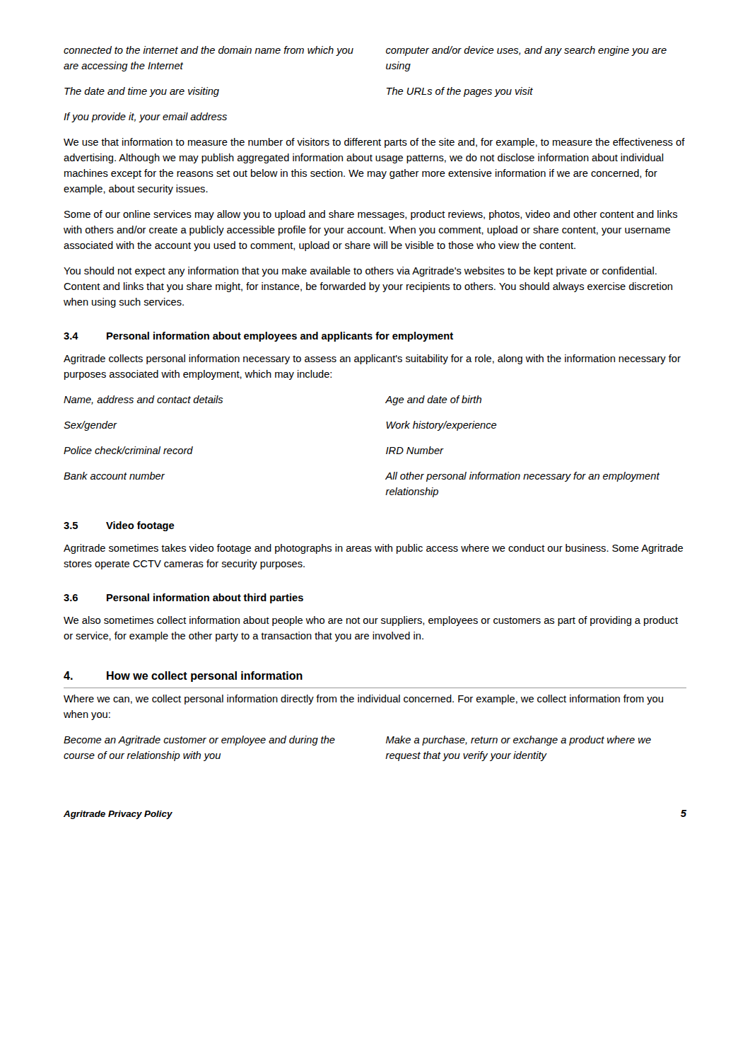connected to the internet and the domain name from which you are accessing the Internet
computer and/or device uses, and any search engine you are using
The date and time you are visiting
The URLs of the pages you visit
If you provide it, your email address
We use that information to measure the number of visitors to different parts of the site and, for example, to measure the effectiveness of advertising. Although we may publish aggregated information about usage patterns, we do not disclose information about individual machines except for the reasons set out below in this section. We may gather more extensive information if we are concerned, for example, about security issues.
Some of our online services may allow you to upload and share messages, product reviews, photos, video and other content and links with others and/or create a publicly accessible profile for your account. When you comment, upload or share content, your username associated with the account you used to comment, upload or share will be visible to those who view the content.
You should not expect any information that you make available to others via Agritrade's websites to be kept private or confidential. Content and links that you share might, for instance, be forwarded by your recipients to others. You should always exercise discretion when using such services.
3.4 Personal information about employees and applicants for employment
Agritrade collects personal information necessary to assess an applicant's suitability for a role, along with the information necessary for purposes associated with employment, which may include:
Name, address and contact details
Age and date of birth
Sex/gender
Work history/experience
Police check/criminal record
IRD Number
Bank account number
All other personal information necessary for an employment relationship
3.5 Video footage
Agritrade sometimes takes video footage and photographs in areas with public access where we conduct our business. Some Agritrade stores operate CCTV cameras for security purposes.
3.6 Personal information about third parties
We also sometimes collect information about people who are not our suppliers, employees or customers as part of providing a product or service, for example the other party to a transaction that you are involved in.
4. How we collect personal information
Where we can, we collect personal information directly from the individual concerned. For example, we collect information from you when you:
Become an Agritrade customer or employee and during the course of our relationship with you
Make a purchase, return or exchange a product where we request that you verify your identity
Agritrade Privacy Policy
5